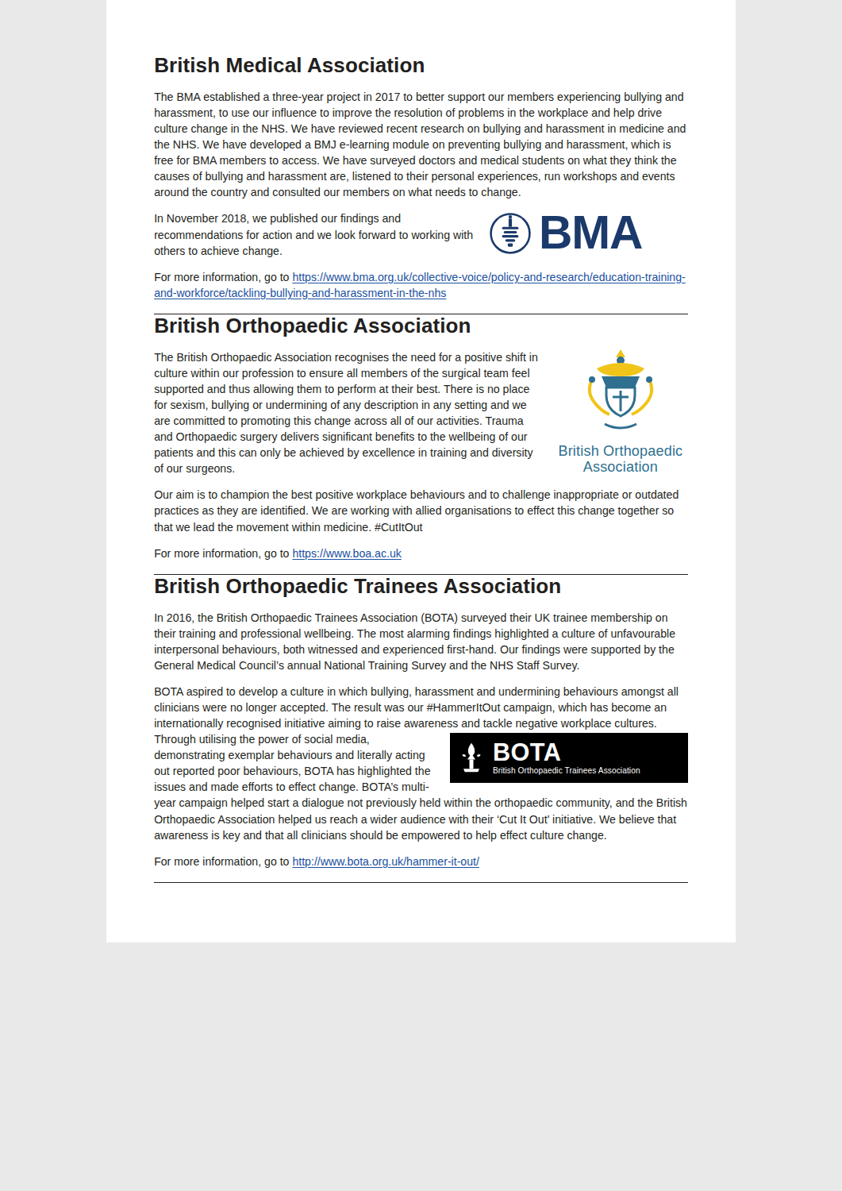British Medical Association
The BMA established a three-year project in 2017 to better support our members experiencing bullying and harassment, to use our influence to improve the resolution of problems in the workplace and help drive culture change in the NHS. We have reviewed recent research on bullying and harassment in medicine and the NHS. We have developed a BMJ e-learning module on preventing bullying and harassment, which is free for BMA members to access. We have surveyed doctors and medical students on what they think the causes of bullying and harassment are, listened to their personal experiences, run workshops and events around the country and consulted our members on what needs to change.
In November 2018, we published our findings and recommendations for action and we look forward to working with others to achieve change.
BMA
For more information, go to https://www.bma.org.uk/collective-voice/policy-and-research/education-training-and-workforce/tackling-bullying-and-harassment-in-the-nhs
British Orthopaedic Association
British Orthopaedic
Association
The British Orthopaedic Association recognises the need for a positive shift in culture within our profession to ensure all members of the surgical team feel supported and thus allowing them to perform at their best. There is no place for sexism, bullying or undermining of any description in any setting and we are committed to promoting this change across all of our activities. Trauma and Orthopaedic surgery delivers significant benefits to the wellbeing of our patients and this can only be achieved by excellence in training and diversity of our surgeons.
Our aim is to champion the best positive workplace behaviours and to challenge inappropriate or outdated practices as they are identified. We are working with allied organisations to effect this change together so that we lead the movement within medicine. #CutItOut
For more information, go to https://www.boa.ac.uk
British Orthopaedic Trainees Association
In 2016, the British Orthopaedic Trainees Association (BOTA) surveyed their UK trainee membership on their training and professional wellbeing. The most alarming findings highlighted a culture of unfavourable interpersonal behaviours, both witnessed and experienced first-hand. Our findings were supported by the General Medical Council’s annual National Training Survey and the NHS Staff Survey.
BOTA aspired to develop a culture in which bullying, harassment and undermining behaviours amongst all clinicians were no longer accepted. The result was our #HammerItOut campaign, which has become an internationally recognised initiative aiming to raise awareness and tackle negative workplace cultures.
BOTA British Orthopaedic Trainees Association
Through utilising the power of social media, demonstrating exemplar behaviours and literally acting out reported poor behaviours, BOTA has highlighted the issues and made efforts to effect change. BOTA’s multi-year campaign helped start a dialogue not previously held within the orthopaedic community, and the British Orthopaedic Association helped us reach a wider audience with their ‘Cut It Out’ initiative. We believe that awareness is key and that all clinicians should be empowered to help effect culture change.
For more information, go to http://www.bota.org.uk/hammer-it-out/